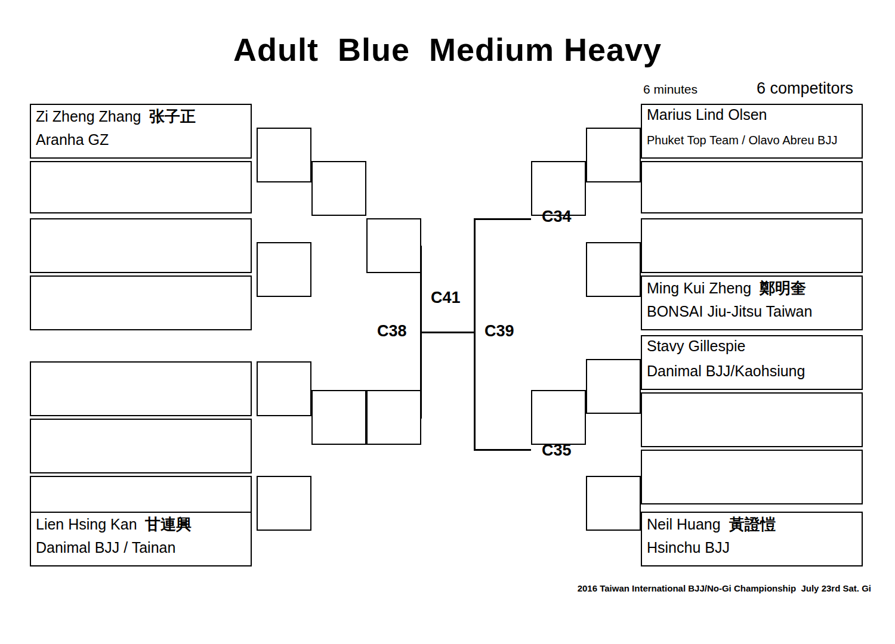Adult Blue Medium Heavy
6 minutes
6 competitors
Zi Zheng Zhang 张子正
Aranha GZ
Lien Hsing Kan 甘連興
Danimal BJJ / Tainan
C38
Marius Lind Olsen
Phuket Top Team / Olavo Abreu BJJ
Ming Kui Zheng 鄭明奎
BONSAI Jiu-Jitsu Taiwan
Stavy Gillespie
Danimal BJJ/Kaohsiung
Neil Huang 黃證愷
Hsinchu BJJ
C34
C35
C39
C41
2016 Taiwan International BJJ/No-Gi Championship July 23rd Sat. Gi